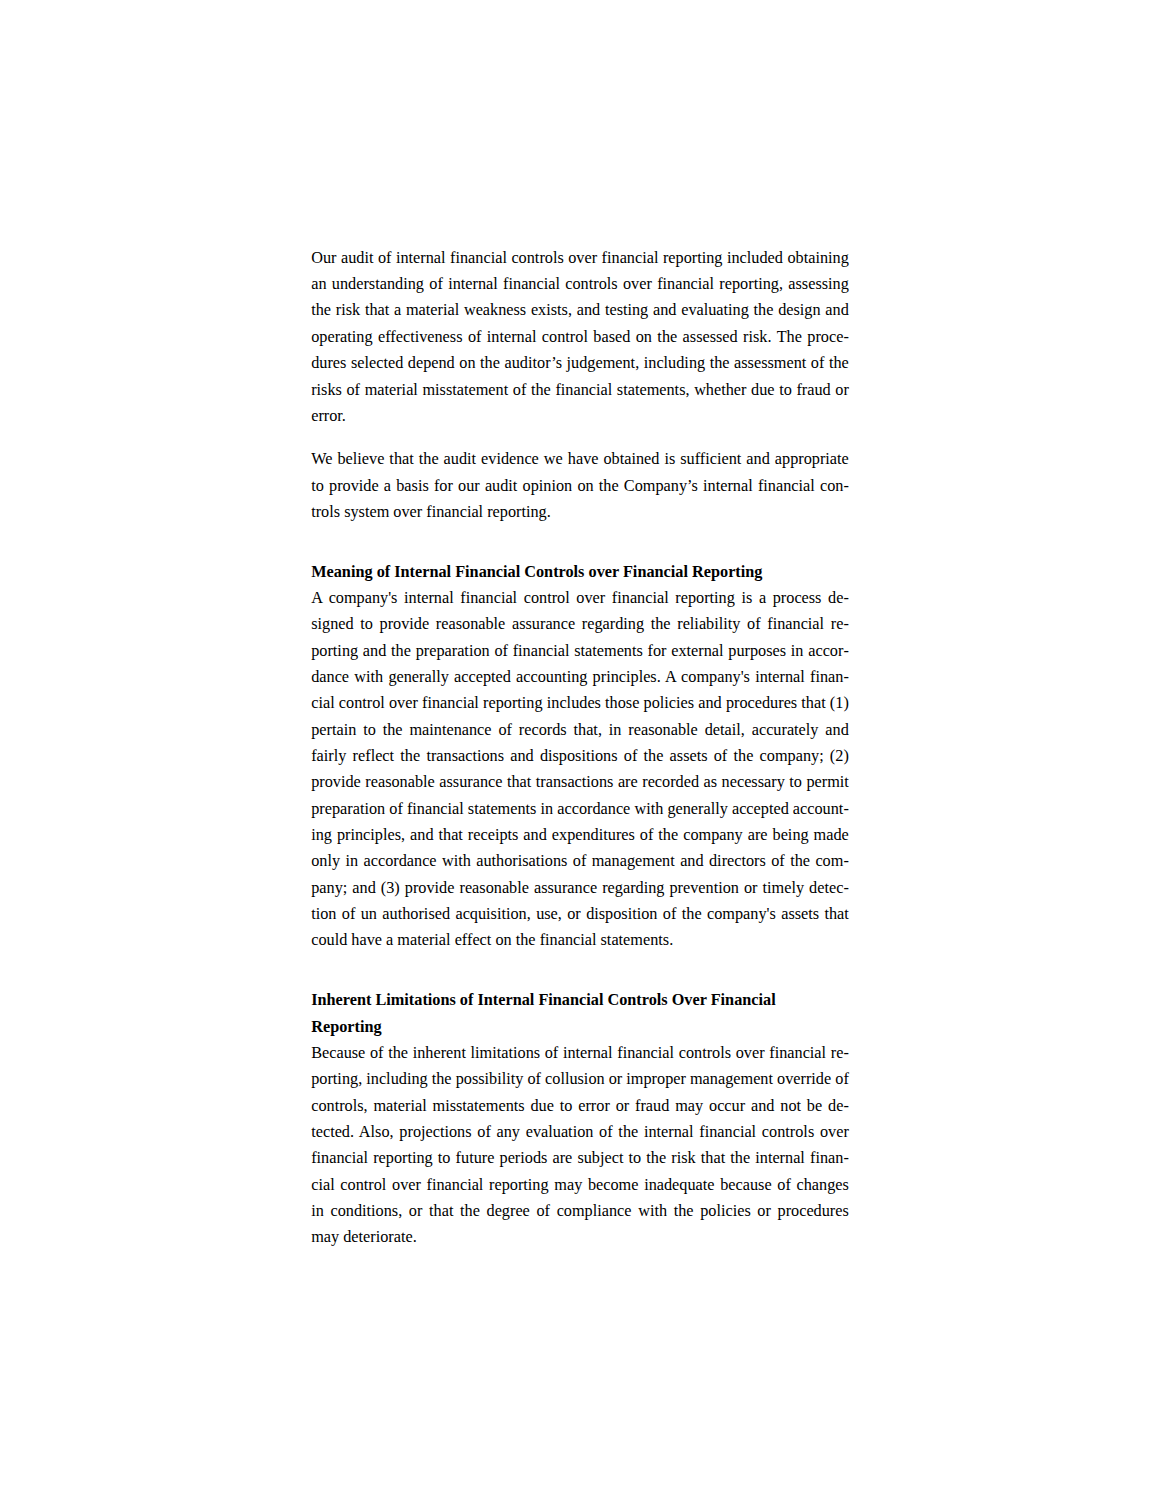Our audit of internal financial controls over financial reporting included obtaining an understanding of internal financial controls over financial reporting, assessing the risk that a material weakness exists, and testing and evaluating the design and operating effectiveness of internal control based on the assessed risk. The procedures selected depend on the auditor’s judgement, including the assessment of the risks of material misstatement of the financial statements, whether due to fraud or error.
We believe that the audit evidence we have obtained is sufficient and appropriate to provide a basis for our audit opinion on the Company’s internal financial controls system over financial reporting.
Meaning of Internal Financial Controls over Financial Reporting
A company's internal financial control over financial reporting is a process designed to provide reasonable assurance regarding the reliability of financial reporting and the preparation of financial statements for external purposes in accordance with generally accepted accounting principles. A company's internal financial control over financial reporting includes those policies and procedures that (1) pertain to the maintenance of records that, in reasonable detail, accurately and fairly reflect the transactions and dispositions of the assets of the company; (2) provide reasonable assurance that transactions are recorded as necessary to permit preparation of financial statements in accordance with generally accepted accounting principles, and that receipts and expenditures of the company are being made only in accordance with authorisations of management and directors of the company; and (3) provide reasonable assurance regarding prevention or timely detection of un authorised acquisition, use, or disposition of the company's assets that could have a material effect on the financial statements.
Inherent Limitations of Internal Financial Controls Over Financial Reporting
Because of the inherent limitations of internal financial controls over financial reporting, including the possibility of collusion or improper management override of controls, material misstatements due to error or fraud may occur and not be detected. Also, projections of any evaluation of the internal financial controls over financial reporting to future periods are subject to the risk that the internal financial control over financial reporting may become inadequate because of changes in conditions, or that the degree of compliance with the policies or procedures may deteriorate.